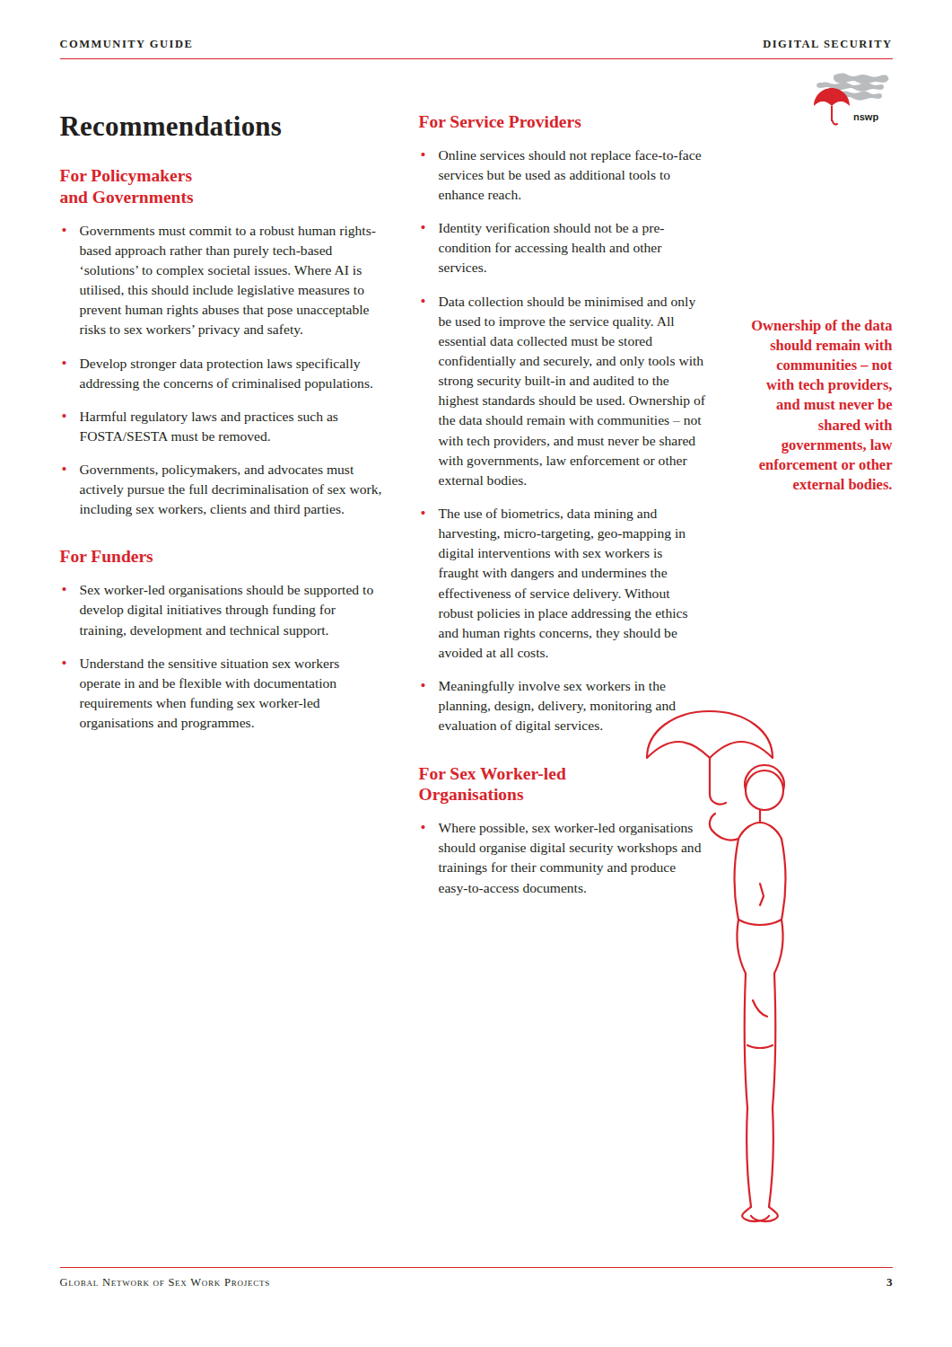Community Guide
Digital Security
nswp
Recommendations
For Policymakers
and Governments
Governments must commit to a robust human rights-based approach rather than purely tech-based ‘solutions’ to complex societal issues. Where AI is utilised, this should include legislative measures to prevent human rights abuses that pose unacceptable risks to sex workers’ privacy and safety.
Develop stronger data protection laws specifically addressing the concerns of criminalised populations.
Harmful regulatory laws and practices such as FOSTA/SESTA must be removed.
Governments, policymakers, and advocates must actively pursue the full decriminalisation of sex work, including sex workers, clients and third parties.
For Funders
Sex worker-led organisations should be supported to develop digital initiatives through funding for training, development and technical support.
Understand the sensitive situation sex workers operate in and be flexible with documentation requirements when funding sex worker-led organisations and programmes.
For Service Providers
Online services should not replace face-to-face services but be used as additional tools to enhance reach.
Identity verification should not be a pre-condition for accessing health and other services.
Data collection should be minimised and only be used to improve the service quality. All essential data collected must be stored confidentially and securely, and only tools with strong security built-in and audited to the highest standards should be used. Ownership of the data should remain with communities – not with tech providers, and must never be shared with governments, law enforcement or other external bodies.
The use of biometrics, data mining and harvesting, micro-targeting, geo-mapping in digital interventions with sex workers is fraught with dangers and undermines the effectiveness of service delivery. Without robust policies in place addressing the ethics and human rights concerns, they should be avoided at all costs.
Meaningfully involve sex workers in the planning, design, delivery, monitoring and evaluation of digital services.
For Sex Worker-led
Organisations
Where possible, sex worker-led organisations should organise digital security workshops and trainings for their community and produce easy-to-access documents.
Ownership of the data should remain with communities – not with tech providers, and must never be shared with governments, law enforcement or other external bodies.
Global Network of Sex Work Projects
3